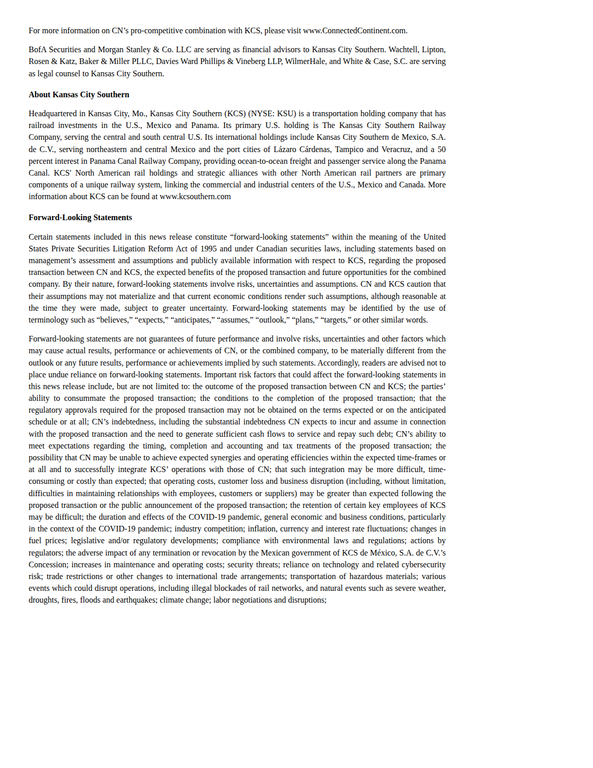For more information on CN’s pro-competitive combination with KCS, please visit www.ConnectedContinent.com.
BofA Securities and Morgan Stanley & Co. LLC are serving as financial advisors to Kansas City Southern. Wachtell, Lipton, Rosen & Katz, Baker & Miller PLLC, Davies Ward Phillips & Vineberg LLP, WilmerHale, and White & Case, S.C. are serving as legal counsel to Kansas City Southern.
About Kansas City Southern
Headquartered in Kansas City, Mo., Kansas City Southern (KCS) (NYSE: KSU) is a transportation holding company that has railroad investments in the U.S., Mexico and Panama. Its primary U.S. holding is The Kansas City Southern Railway Company, serving the central and south central U.S. Its international holdings include Kansas City Southern de Mexico, S.A. de C.V., serving northeastern and central Mexico and the port cities of Lázaro Cárdenas, Tampico and Veracruz, and a 50 percent interest in Panama Canal Railway Company, providing ocean-to-ocean freight and passenger service along the Panama Canal. KCS' North American rail holdings and strategic alliances with other North American rail partners are primary components of a unique railway system, linking the commercial and industrial centers of the U.S., Mexico and Canada. More information about KCS can be found at www.kcsouthern.com
Forward-Looking Statements
Certain statements included in this news release constitute “forward-looking statements” within the meaning of the United States Private Securities Litigation Reform Act of 1995 and under Canadian securities laws, including statements based on management’s assessment and assumptions and publicly available information with respect to KCS, regarding the proposed transaction between CN and KCS, the expected benefits of the proposed transaction and future opportunities for the combined company. By their nature, forward-looking statements involve risks, uncertainties and assumptions. CN and KCS caution that their assumptions may not materialize and that current economic conditions render such assumptions, although reasonable at the time they were made, subject to greater uncertainty. Forward-looking statements may be identified by the use of terminology such as “believes,” “expects,” “anticipates,” “assumes,” “outlook,” “plans,” “targets,” or other similar words.
Forward-looking statements are not guarantees of future performance and involve risks, uncertainties and other factors which may cause actual results, performance or achievements of CN, or the combined company, to be materially different from the outlook or any future results, performance or achievements implied by such statements. Accordingly, readers are advised not to place undue reliance on forward-looking statements. Important risk factors that could affect the forward-looking statements in this news release include, but are not limited to: the outcome of the proposed transaction between CN and KCS; the parties’ ability to consummate the proposed transaction; the conditions to the completion of the proposed transaction; that the regulatory approvals required for the proposed transaction may not be obtained on the terms expected or on the anticipated schedule or at all; CN’s indebtedness, including the substantial indebtedness CN expects to incur and assume in connection with the proposed transaction and the need to generate sufficient cash flows to service and repay such debt; CN’s ability to meet expectations regarding the timing, completion and accounting and tax treatments of the proposed transaction; the possibility that CN may be unable to achieve expected synergies and operating efficiencies within the expected time-frames or at all and to successfully integrate KCS’ operations with those of CN; that such integration may be more difficult, time-consuming or costly than expected; that operating costs, customer loss and business disruption (including, without limitation, difficulties in maintaining relationships with employees, customers or suppliers) may be greater than expected following the proposed transaction or the public announcement of the proposed transaction; the retention of certain key employees of KCS may be difficult; the duration and effects of the COVID-19 pandemic, general economic and business conditions, particularly in the context of the COVID-19 pandemic; industry competition; inflation, currency and interest rate fluctuations; changes in fuel prices; legislative and/or regulatory developments; compliance with environmental laws and regulations; actions by regulators; the adverse impact of any termination or revocation by the Mexican government of KCS de México, S.A. de C.V.’s Concession; increases in maintenance and operating costs; security threats; reliance on technology and related cybersecurity risk; trade restrictions or other changes to international trade arrangements; transportation of hazardous materials; various events which could disrupt operations, including illegal blockades of rail networks, and natural events such as severe weather, droughts, fires, floods and earthquakes; climate change; labor negotiations and disruptions;